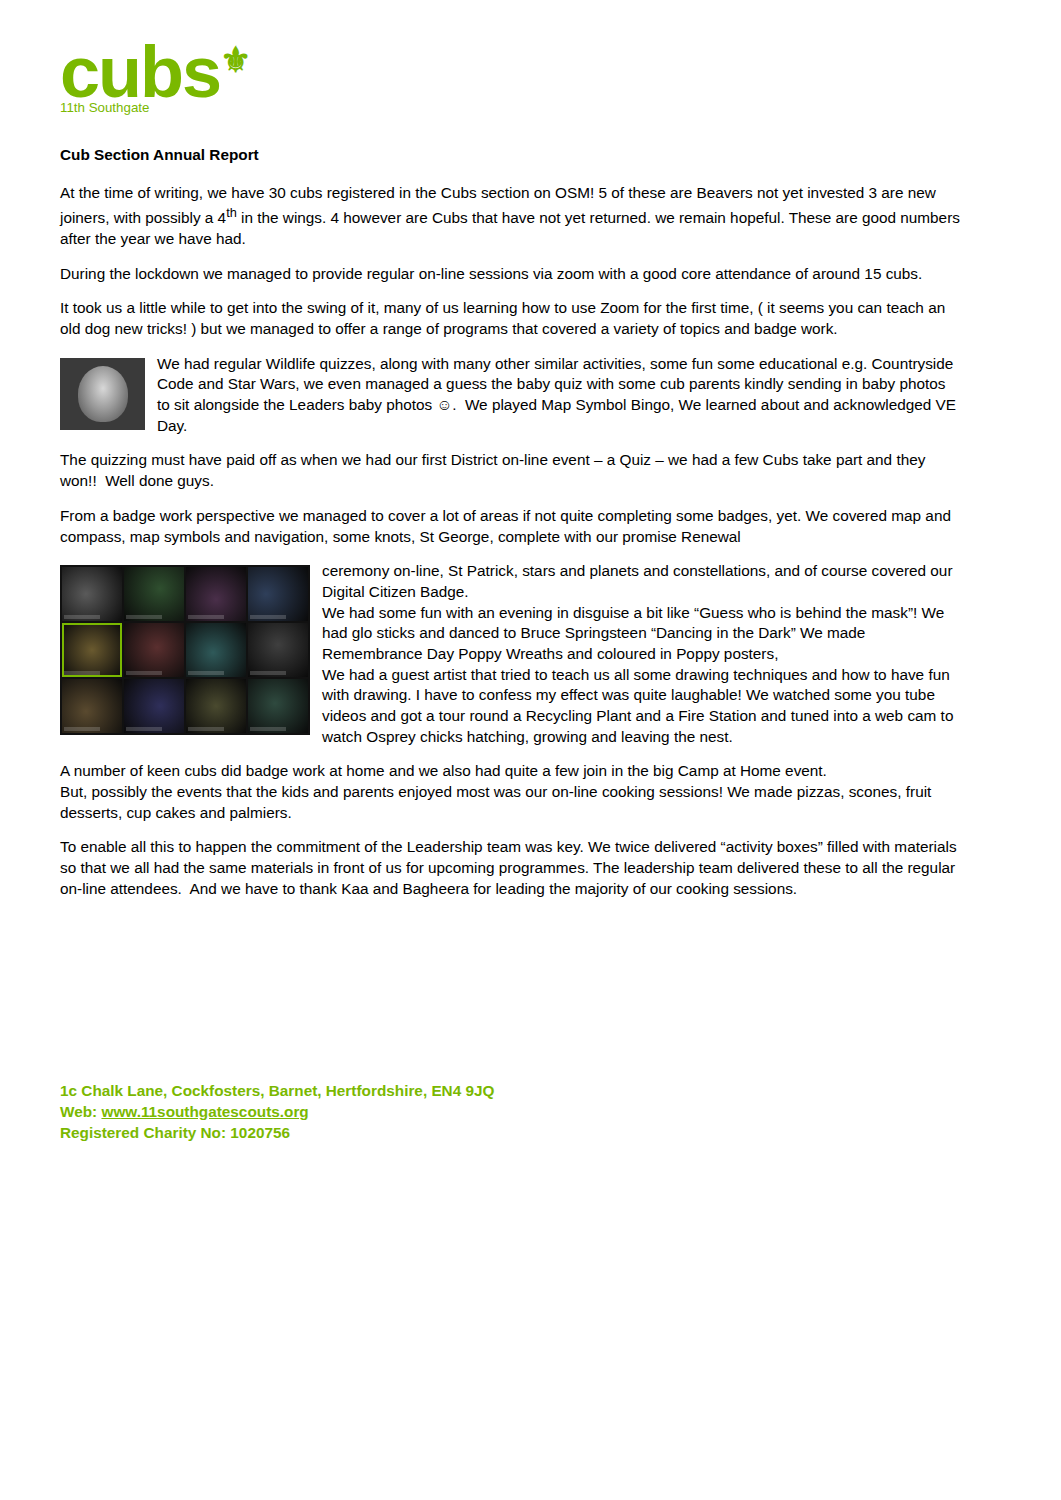cubs⚜
11th Southgate
Cub Section Annual Report
At the time of writing, we have 30 cubs registered in the Cubs section on OSM! 5 of these are Beavers not yet invested 3 are new joiners, with possibly a 4th in the wings. 4 however are Cubs that have not yet returned. we remain hopeful. These are good numbers after the year we have had.
During the lockdown we managed to provide regular on-line sessions via zoom with a good core attendance of around 15 cubs.
It took us a little while to get into the swing of it, many of us learning how to use Zoom for the first time, ( it seems you can teach an old dog new tricks! ) but we managed to offer a range of programs that covered a variety of topics and badge work.
We had regular Wildlife quizzes, along with many other similar activities, some fun some educational e.g. Countryside Code and Star Wars, we even managed a guess the baby quiz with some cub parents kindly sending in baby photos to sit alongside the Leaders baby photos ☺. We played Map Symbol Bingo, We learned about and acknowledged VE Day.
The quizzing must have paid off as when we had our first District on-line event – a Quiz – we had a few Cubs take part and they won!! Well done guys.
From a badge work perspective we managed to cover a lot of areas if not quite completing some badges, yet. We covered map and compass, map symbols and navigation, some knots, St George, complete with our promise Renewal
ceremony on-line, St Patrick, stars and planets and constellations, and of course covered our Digital Citizen Badge.
We had some fun with an evening in disguise a bit like “Guess who is behind the mask”! We had glo sticks and danced to Bruce Springsteen “Dancing in the Dark” We made Remembrance Day Poppy Wreaths and coloured in Poppy posters,
We had a guest artist that tried to teach us all some drawing techniques and how to have fun with drawing. I have to confess my effect was quite laughable! We watched some you tube videos and got a tour round a Recycling Plant and a Fire Station and tuned into a web cam to watch Osprey chicks hatching, growing and leaving the nest.
A number of keen cubs did badge work at home and we also had quite a few join in the big Camp at Home event.
But, possibly the events that the kids and parents enjoyed most was our on-line cooking sessions! We made pizzas, scones, fruit desserts, cup cakes and palmiers.
To enable all this to happen the commitment of the Leadership team was key. We twice delivered “activity boxes” filled with materials so that we all had the same materials in front of us for upcoming programmes. The leadership team delivered these to all the regular on-line attendees. And we have to thank Kaa and Bagheera for leading the majority of our cooking sessions.
1c Chalk Lane, Cockfosters, Barnet, Hertfordshire, EN4 9JQ
Web: www.11southgatescouts.org
Registered Charity No: 1020756